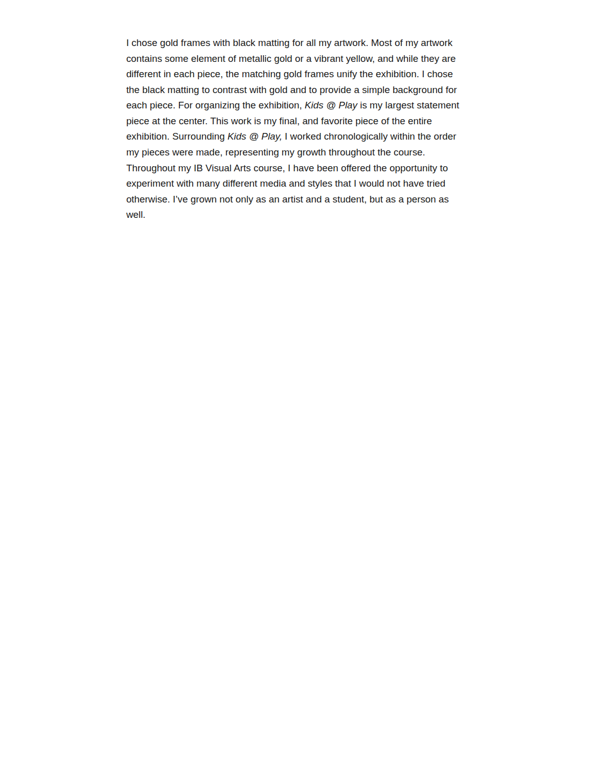I chose gold frames with black matting for all my artwork. Most of my artwork contains some element of metallic gold or a vibrant yellow, and while they are different in each piece, the matching gold frames unify the exhibition. I chose the black matting to contrast with gold and to provide a simple background for each piece. For organizing the exhibition, Kids @ Play is my largest statement piece at the center. This work is my final, and favorite piece of the entire exhibition. Surrounding Kids @ Play, I worked chronologically within the order my pieces were made, representing my growth throughout the course. Throughout my IB Visual Arts course, I have been offered the opportunity to experiment with many different media and styles that I would not have tried otherwise. I’ve grown not only as an artist and a student, but as a person as well.